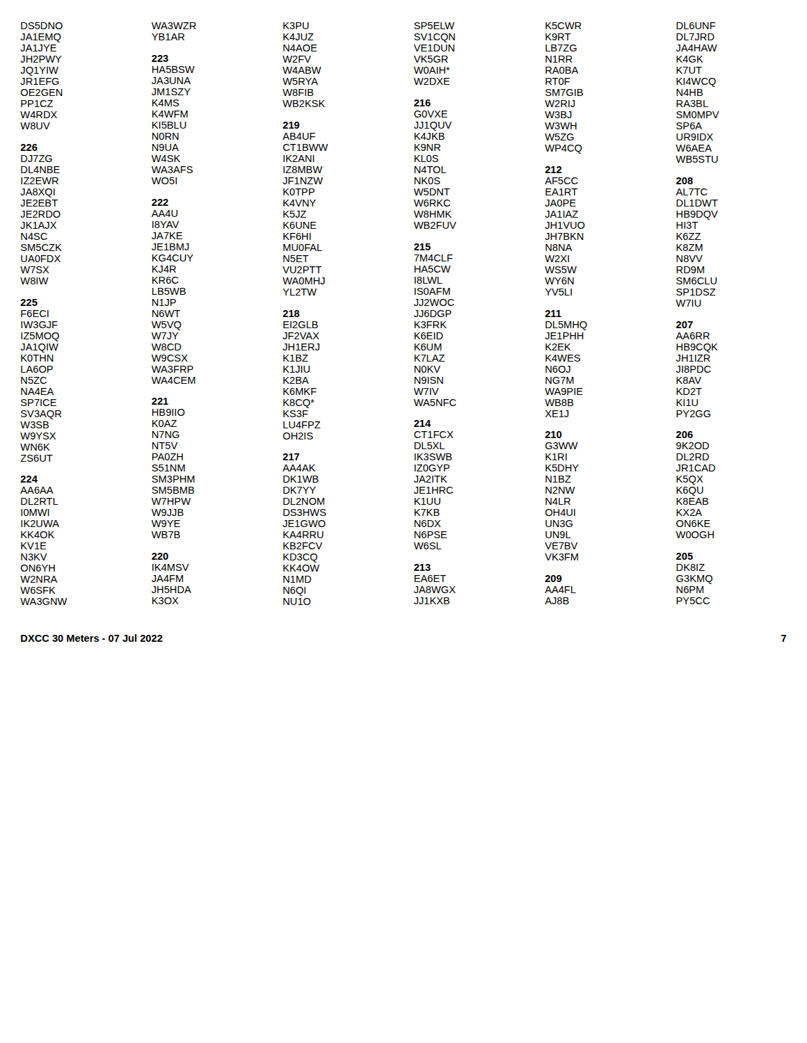DS5DNO
JA1EMQ
JA1JYE
JH2PWY
JQ1YIW
JR1EFG
OE2GEN
PP1CZ
W4RDX
W8UV
226
DJ7ZG
DL4NBE
IZ2EWR
JA8XQI
JE2EBT
JE2RDO
JK1AJX
N4SC
SM5CZK
UA0FDX
W7SX
W8IW
225
F6ECI
IW3GJF
IZ5MOQ
JA1QIW
K0THN
LA6OP
N5ZC
NA4EA
SP7ICE
SV3AQR
W3SB
W9YSX
WN6K
ZS6UT
224
AA6AA
DL2RTL
I0MWI
IK2UWA
KK4OK
KV1E
N3KV
ON6YH
W2NRA
W6SFK
WA3GNW
WA3WZR
YB1AR
223
HA5BSW
JA3UNA
JM1SZY
K4MS
K4WFM
KI5BLU
N0RN
N9UA
W4SK
WA3AFS
WO5I
222
AA4U
I8YAV
JA7KE
JE1BMJ
KG4CUY
KJ4R
KR6C
LB5WB
N1JP
N6WT
W5VQ
W7JY
W8CD
W9CSX
WA3FRP
WA4CEM
221
HB9IIO
K0AZ
N7NG
NT5V
PA0ZH
S51NM
SM3PHM
SM5BMB
W7HPW
W9JJB
W9YE
WB7B
220
IK4MSV
JA4FM
JH5HDA
K3OX
K3PU
K4JUZ
N4AOE
W2FV
W4ABW
W5RYA
W8FIB
WB2KSK
219
AB4UF
CT1BWW
IK2ANI
IZ8MBW
JF1NZW
K0TPP
K4VNY
K5JZ
K6UNE
KF6HI
MU0FAL
N5ET
VU2PTT
WA0MHJ
YL2TW
218
EI2GLB
JF2VAX
JH1ERJ
K1BZ
K1JIU
K2BA
K6MKF
K8CQ*
KS3F
LU4FPZ
OH2IS
217
AA4AK
DK1WB
DK7YY
DL2NOM
DS3HWS
JE1GWO
KA4RRU
KB2FCV
KD3CQ
KK4OW
N1MD
N6QI
NU1O
SP5ELW
SV1CQN
VE1DUN
VK5GR
W0AIH*
W2DXE
216
G0VXE
JJ1QUV
K4JKB
K9NR
KL0S
N4TOL
NK0S
W5DNT
W6RKC
W8HMK
WB2FUV
215
7M4CLF
HA5CW
I8LWL
IS0AFM
JJ2WOC
JJ6DGP
K3FRK
K6EID
K6UM
K7LAZ
N0KV
N9ISN
W7IV
WA5NFC
214
CT1FCX
DL5XL
IK3SWB
IZ0GYP
JA2ITK
JE1HRC
K1UU
K7KB
N6DX
N6PSE
W6SL
213
EA6ET
JA8WGX
JJ1KXB
K5CWR
K9RT
LB7ZG
N1RR
RA0BA
RT0F
SM7GIB
W2RIJ
W3BJ
W3WH
W5ZG
WP4CQ
212
AF5CC
EA1RT
JA0PE
JA1IAZ
JH1VUO
JH7BKN
N8NA
W2XI
WS5W
WY6N
YV5LI
211
DL5MHQ
JE1PHH
K2EK
K4WES
N6OJ
NG7M
WA9PIE
WB8B
XE1J
210
G3WW
K1RI
K5DHY
N1BZ
N2NW
N4LR
OH4UI
UN3G
UN9L
VE7BV
VK3FM
209
AA4FL
AJ8B
DL6UNF
DL7JRD
JA4HAW
K4GK
K7UT
KI4WCQ
N4HB
RA3BL
SM0MPV
SP6A
UR9IDX
W6AEA
WB5STU
208
AL7TC
DL1DWT
HB9DQV
HI3T
K6ZZ
K8ZM
N8VV
RD9M
SM6CLU
SP1DSZ
W7IU
207
AA6RR
HB9CQK
JH1IZR
JI8PDC
K8AV
KD2T
KI1U
PY2GG
206
9K2OD
DL2RD
JR1CAD
K5QX
K6QU
K8EAB
KX2A
ON6KE
W0OGH
205
DK8IZ
G3KMQ
N6PM
PY5CC
DXCC 30 Meters - 07 Jul 2022 7